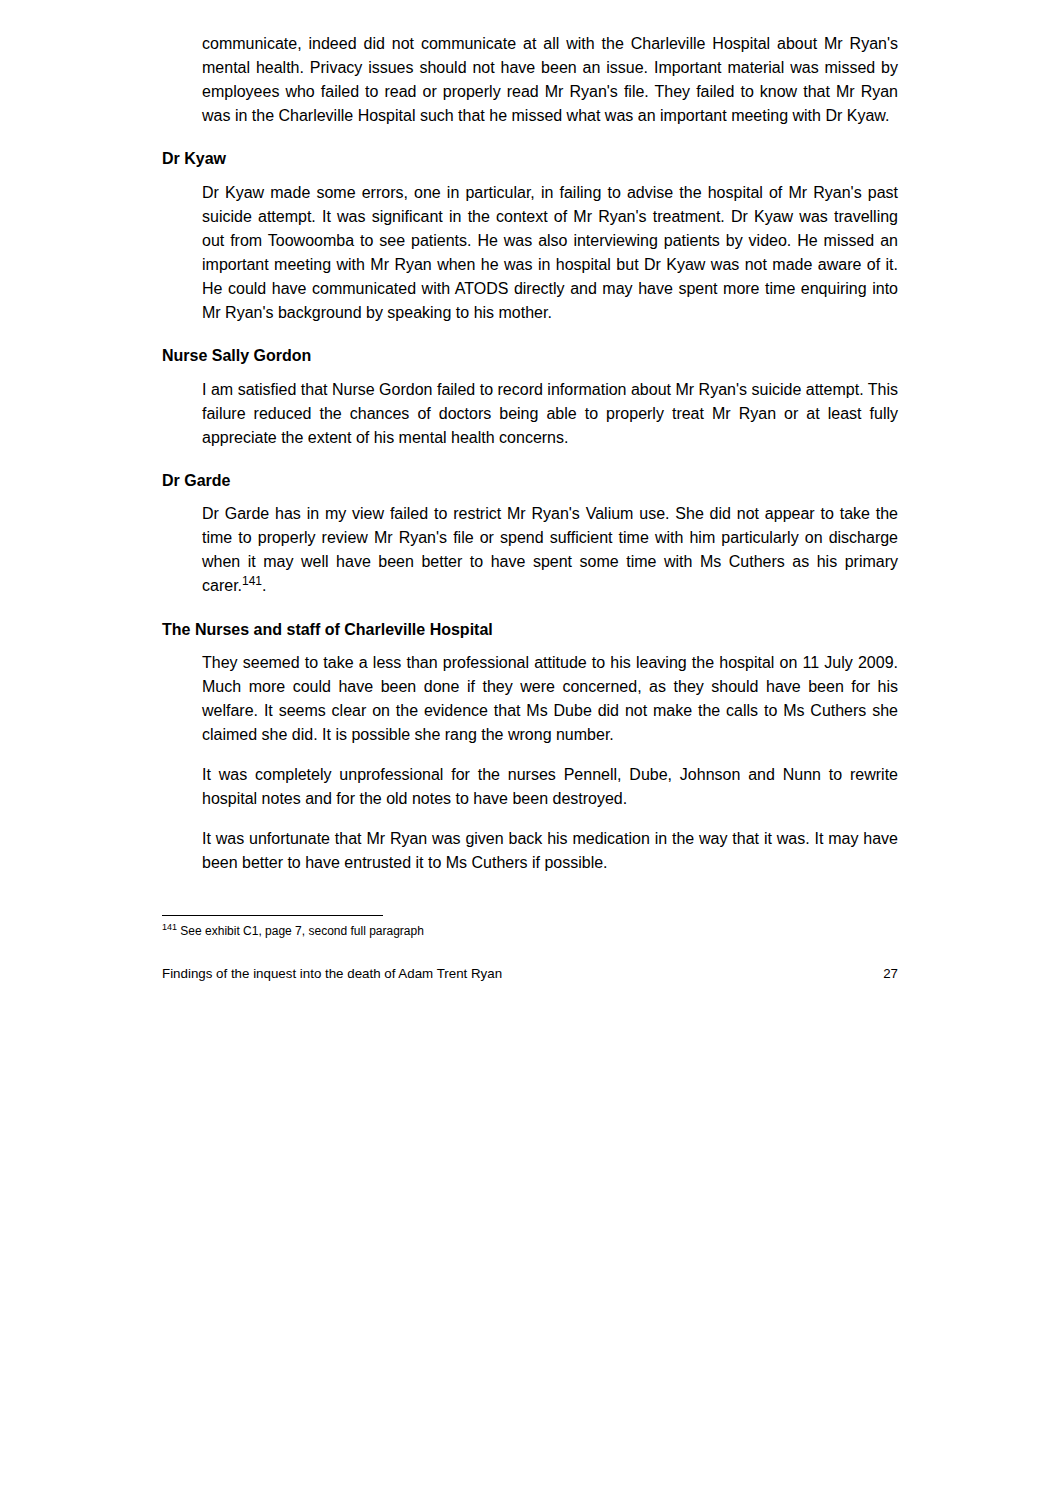communicate, indeed did not communicate at all with the Charleville Hospital about Mr Ryan's mental health. Privacy issues should not have been an issue. Important material was missed by employees who failed to read or properly read Mr Ryan's file. They failed to know that Mr Ryan was in the Charleville Hospital such that he missed what was an important meeting with Dr Kyaw.
Dr Kyaw
Dr Kyaw made some errors, one in particular, in failing to advise the hospital of Mr Ryan's past suicide attempt. It was significant in the context of Mr Ryan's treatment. Dr Kyaw was travelling out from Toowoomba to see patients. He was also interviewing patients by video. He missed an important meeting with Mr Ryan when he was in hospital but Dr Kyaw was not made aware of it. He could have communicated with ATODS directly and may have spent more time enquiring into Mr Ryan's background by speaking to his mother.
Nurse Sally Gordon
I am satisfied that Nurse Gordon failed to record information about Mr Ryan's suicide attempt. This failure reduced the chances of doctors being able to properly treat Mr Ryan or at least fully appreciate the extent of his mental health concerns.
Dr Garde
Dr Garde has in my view failed to restrict Mr Ryan's Valium use. She did not appear to take the time to properly review Mr Ryan's file or spend sufficient time with him particularly on discharge when it may well have been better to have spent some time with Ms Cuthers as his primary carer.141.
The Nurses and staff of Charleville Hospital
They seemed to take a less than professional attitude to his leaving the hospital on 11 July 2009. Much more could have been done if they were concerned, as they should have been for his welfare. It seems clear on the evidence that Ms Dube did not make the calls to Ms Cuthers she claimed she did. It is possible she rang the wrong number.
It was completely unprofessional for the nurses Pennell, Dube, Johnson and Nunn to rewrite hospital notes and for the old notes to have been destroyed.
It was unfortunate that Mr Ryan was given back his medication in the way that it was. It may have been better to have entrusted it to Ms Cuthers if possible.
141 See exhibit C1, page 7, second full paragraph
Findings of the inquest into the death of Adam Trent Ryan 27